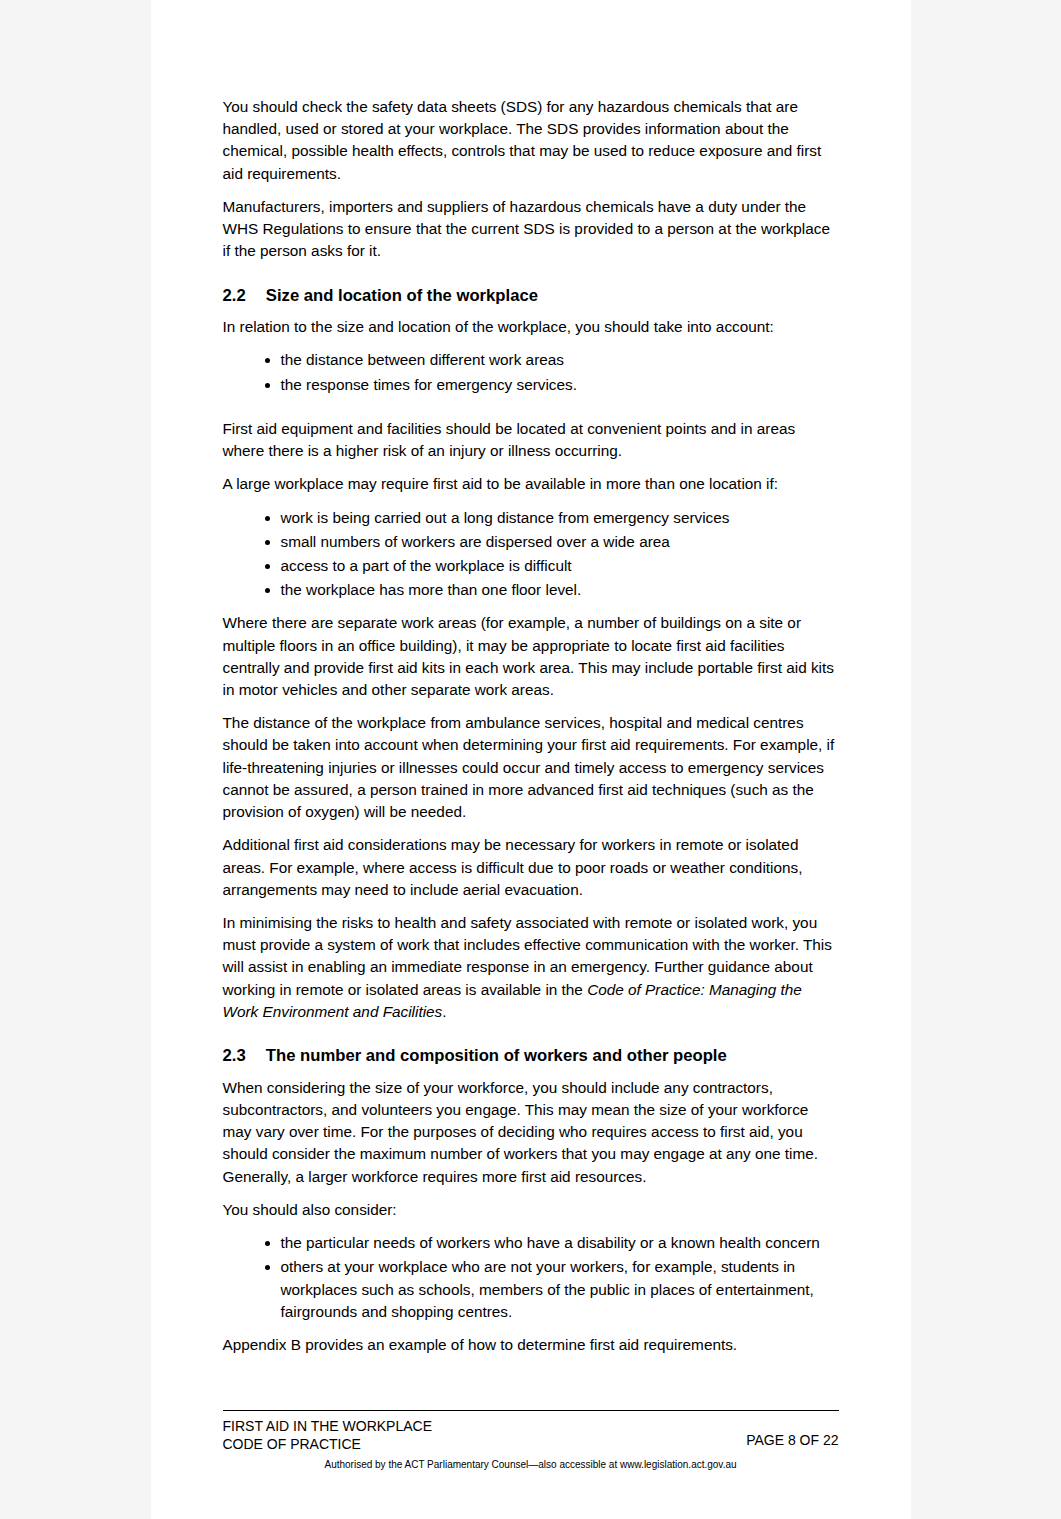You should check the safety data sheets (SDS) for any hazardous chemicals that are handled, used or stored at your workplace. The SDS provides information about the chemical, possible health effects, controls that may be used to reduce exposure and first aid requirements.
Manufacturers, importers and suppliers of hazardous chemicals have a duty under the WHS Regulations to ensure that the current SDS is provided to a person at the workplace if the person asks for it.
2.2 Size and location of the workplace
In relation to the size and location of the workplace, you should take into account:
the distance between different work areas
the response times for emergency services.
First aid equipment and facilities should be located at convenient points and in areas where there is a higher risk of an injury or illness occurring.
A large workplace may require first aid to be available in more than one location if:
work is being carried out a long distance from emergency services
small numbers of workers are dispersed over a wide area
access to a part of the workplace is difficult
the workplace has more than one floor level.
Where there are separate work areas (for example, a number of buildings on a site or multiple floors in an office building), it may be appropriate to locate first aid facilities centrally and provide first aid kits in each work area. This may include portable first aid kits in motor vehicles and other separate work areas.
The distance of the workplace from ambulance services, hospital and medical centres should be taken into account when determining your first aid requirements. For example, if life-threatening injuries or illnesses could occur and timely access to emergency services cannot be assured, a person trained in more advanced first aid techniques (such as the provision of oxygen) will be needed.
Additional first aid considerations may be necessary for workers in remote or isolated areas. For example, where access is difficult due to poor roads or weather conditions, arrangements may need to include aerial evacuation.
In minimising the risks to health and safety associated with remote or isolated work, you must provide a system of work that includes effective communication with the worker. This will assist in enabling an immediate response in an emergency. Further guidance about working in remote or isolated areas is available in the Code of Practice: Managing the Work Environment and Facilities.
2.3 The number and composition of workers and other people
When considering the size of your workforce, you should include any contractors, subcontractors, and volunteers you engage. This may mean the size of your workforce may vary over time. For the purposes of deciding who requires access to first aid, you should consider the maximum number of workers that you may engage at any one time. Generally, a larger workforce requires more first aid resources.
You should also consider:
the particular needs of workers who have a disability or a known health concern
others at your workplace who are not your workers, for example, students in workplaces such as schools, members of the public in places of entertainment, fairgrounds and shopping centres.
Appendix B provides an example of how to determine first aid requirements.
First aid in the workplace
Code of practice
Page 8 of 22
Authorised by the ACT Parliamentary Counsel—also accessible at www.legislation.act.gov.au